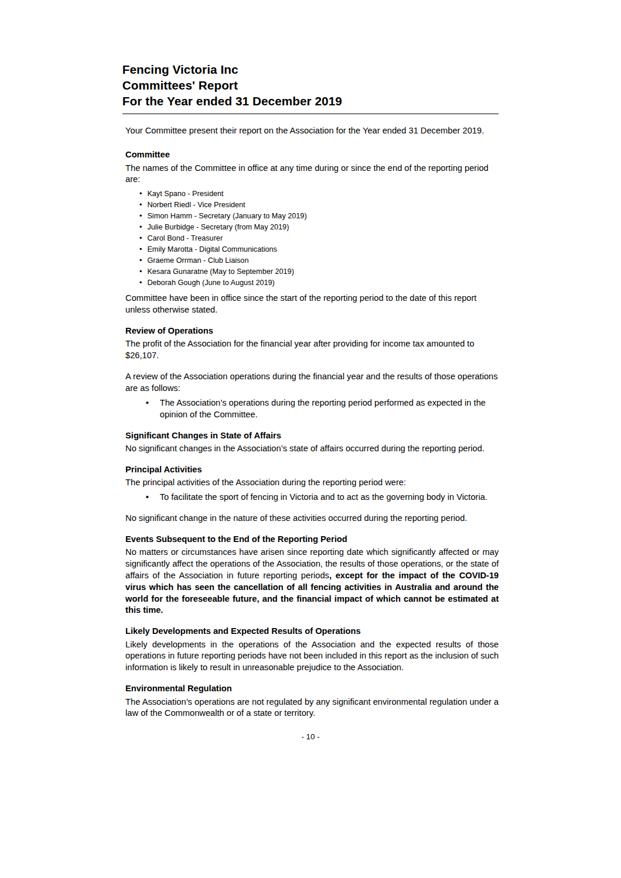Fencing Victoria Inc
Committees' Report
For the Year ended 31 December 2019
Your Committee present their report on the Association for the Year ended 31 December 2019.
Committee
The names of the Committee in office at any time during or since the end of the reporting period are:
Kayt Spano - President
Norbert Riedl - Vice President
Simon Hamm - Secretary (January to May 2019)
Julie Burbidge - Secretary (from May 2019)
Carol Bond - Treasurer
Emily Marotta - Digital Communications
Graeme Orrman - Club Liaison
Kesara Gunaratne (May to September 2019)
Deborah Gough (June to August 2019)
Committee have been in office since the start of the reporting period to the date of this report unless otherwise stated.
Review of Operations
The profit of the Association for the financial year after providing for income tax amounted to $26,107.
A review of the Association operations during the financial year and the results of those operations
are as follows:
The Association’s operations during the reporting period performed as expected in the opinion of the Committee.
Significant Changes in State of Affairs
No significant changes in the Association’s state of affairs occurred during the reporting period.
Principal Activities
The principal activities of the Association during the reporting period were:
To facilitate the sport of fencing in Victoria and to act as the governing body in Victoria.
No significant change in the nature of these activities occurred during the reporting period.
Events Subsequent to the End of the Reporting Period
No matters or circumstances have arisen since reporting date which significantly affected or may significantly affect the operations of the Association, the results of those operations, or the state of affairs of the Association in future reporting periods, except for the impact of the COVID-19 virus which has seen the cancellation of all fencing activities in Australia and around the world for the foreseeable future, and the financial impact of which cannot be estimated at this time.
Likely Developments and Expected Results of Operations
Likely developments in the operations of the Association and the expected results of those operations in future reporting periods have not been included in this report as the inclusion of such information is likely to result in unreasonable prejudice to the Association.
Environmental Regulation
The Association’s operations are not regulated by any significant environmental regulation under a law of the Commonwealth or of a state or territory.
- 10 -